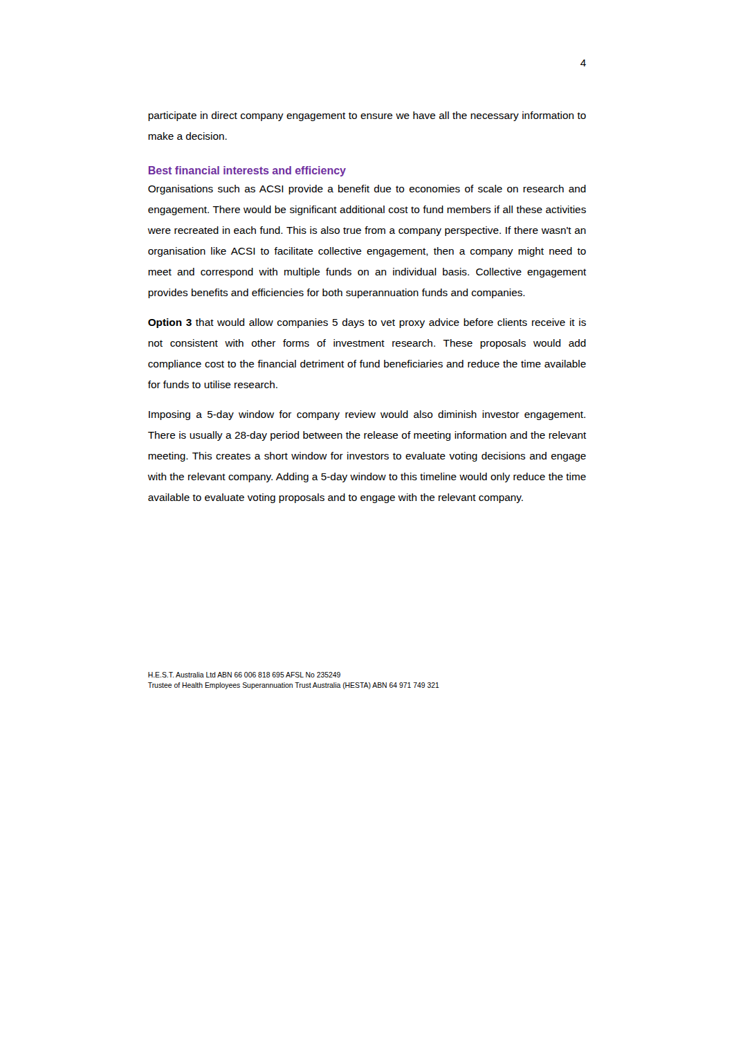4
participate in direct company engagement to ensure we have all the necessary information to make a decision.
Best financial interests and efficiency
Organisations such as ACSI provide a benefit due to economies of scale on research and engagement. There would be significant additional cost to fund members if all these activities were recreated in each fund. This is also true from a company perspective. If there wasn't an organisation like ACSI to facilitate collective engagement, then a company might need to meet and correspond with multiple funds on an individual basis. Collective engagement provides benefits and efficiencies for both superannuation funds and companies.
Option 3 that would allow companies 5 days to vet proxy advice before clients receive it is not consistent with other forms of investment research. These proposals would add compliance cost to the financial detriment of fund beneficiaries and reduce the time available for funds to utilise research.
Imposing a 5-day window for company review would also diminish investor engagement. There is usually a 28-day period between the release of meeting information and the relevant meeting. This creates a short window for investors to evaluate voting decisions and engage with the relevant company. Adding a 5-day window to this timeline would only reduce the time available to evaluate voting proposals and to engage with the relevant company.
H.E.S.T. Australia Ltd ABN 66 006 818 695 AFSL No 235249
Trustee of Health Employees Superannuation Trust Australia (HESTA) ABN 64 971 749 321